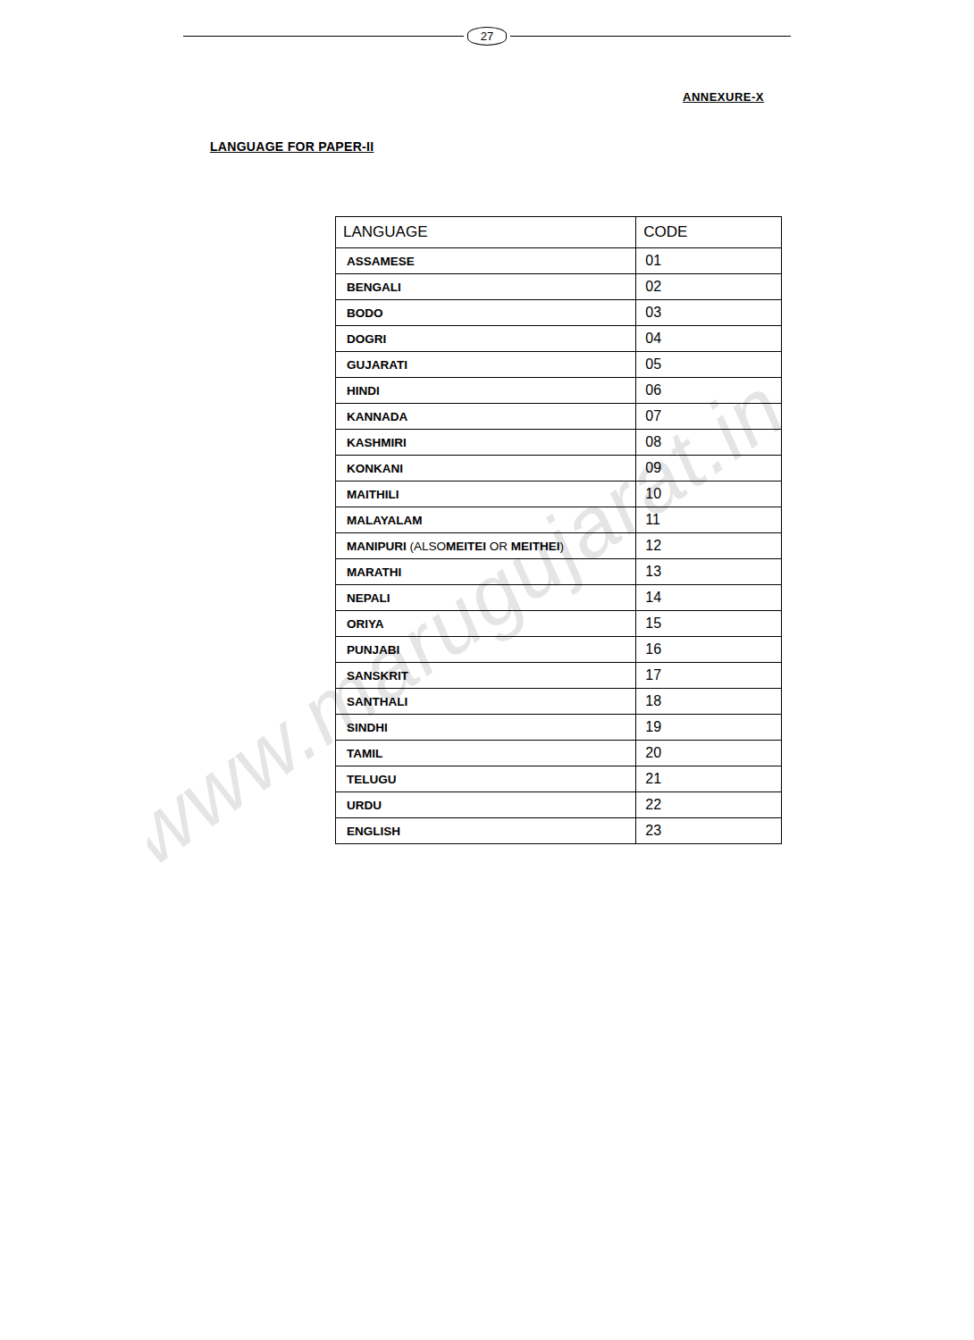www.marugujarat.in
27
ANNEXURE-X
LANGUAGE FOR PAPER-II
| LANGUAGE | CODE |
| ASSAMESE | 01 |
| BENGALI | 02 |
| BODO | 03 |
| DOGRI | 04 |
| GUJARATI | 05 |
| HINDI | 06 |
| KANNADA | 07 |
| KASHMIRI | 08 |
| KONKANI | 09 |
| MAITHILI | 10 |
| MALAYALAM | 11 |
| MANIPURI (ALSO MEITEI OR MEITHEI ) | 12 |
| MARATHI | 13 |
| NEPALI | 14 |
| ORIYA | 15 |
| PUNJABI | 16 |
| SANSKRIT | 17 |
| SANTHALI | 18 |
| SINDHI | 19 |
| TAMIL | 20 |
| TELUGU | 21 |
| URDU | 22 |
| ENGLISH | 23 |